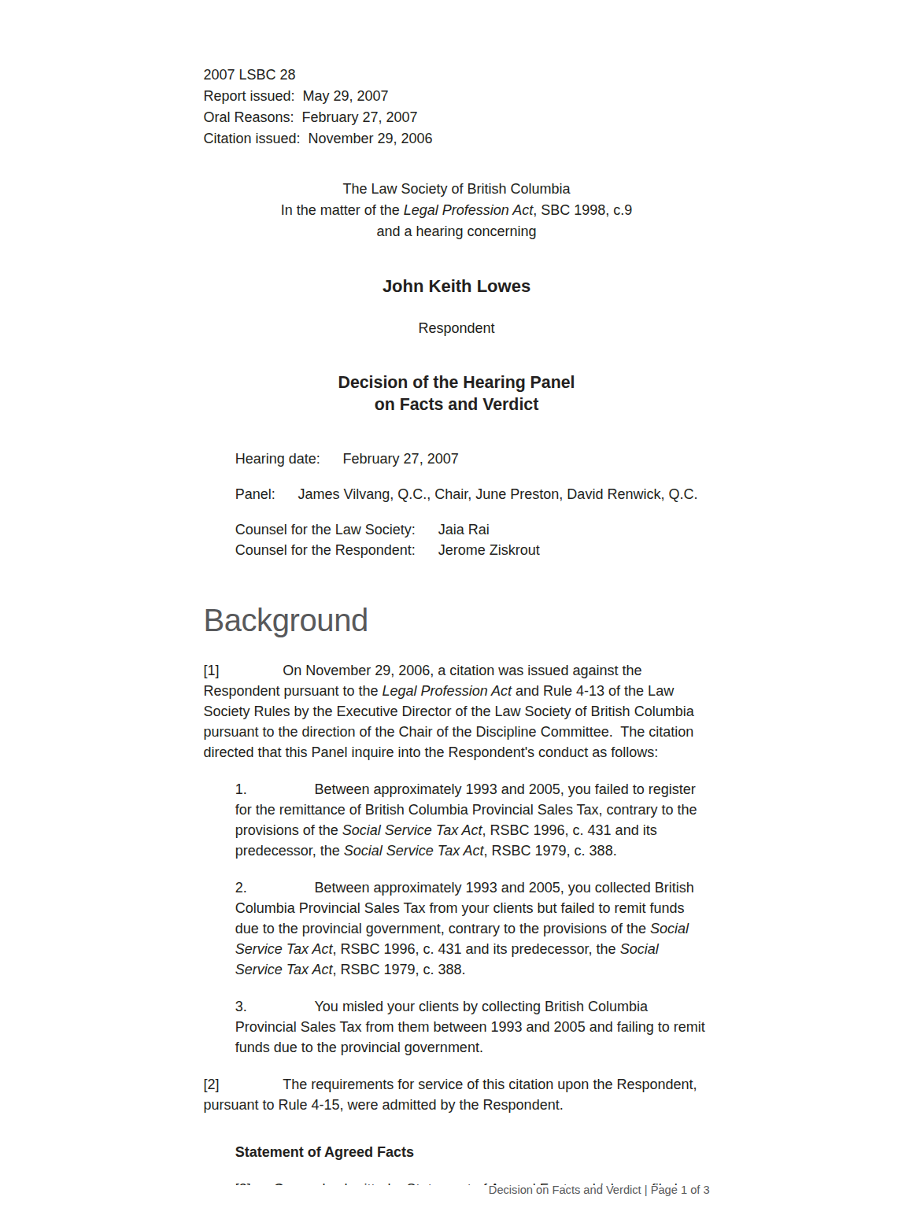2007 LSBC 28
Report issued: May 29, 2007
Oral Reasons: February 27, 2007
Citation issued: November 29, 2006
The Law Society of British Columbia
In the matter of the Legal Profession Act, SBC 1998, c.9
and a hearing concerning
John Keith Lowes
Respondent
Decision of the Hearing Panel
on Facts and Verdict
Hearing date: February 27, 2007
Panel: James Vilvang, Q.C., Chair, June Preston, David Renwick, Q.C.
Counsel for the Law Society: Jaia Rai
Counsel for the Respondent: Jerome Ziskrout
Background
[1] On November 29, 2006, a citation was issued against the Respondent pursuant to the Legal Profession Act and Rule 4-13 of the Law Society Rules by the Executive Director of the Law Society of British Columbia pursuant to the direction of the Chair of the Discipline Committee. The citation directed that this Panel inquire into the Respondent's conduct as follows:
1. Between approximately 1993 and 2005, you failed to register for the remittance of British Columbia Provincial Sales Tax, contrary to the provisions of the Social Service Tax Act, RSBC 1996, c. 431 and its predecessor, the Social Service Tax Act, RSBC 1979, c. 388.
2. Between approximately 1993 and 2005, you collected British Columbia Provincial Sales Tax from your clients but failed to remit funds due to the provincial government, contrary to the provisions of the Social Service Tax Act, RSBC 1996, c. 431 and its predecessor, the Social Service Tax Act, RSBC 1979, c. 388.
3. You misled your clients by collecting British Columbia Provincial Sales Tax from them between 1993 and 2005 and failing to remit funds due to the provincial government.
[2] The requirements for service of this citation upon the Respondent, pursuant to Rule 4-15, were admitted by the Respondent.
Statement of Agreed Facts
[3] Counsel submitted a Statement of Agreed Facts, which was filed as an Exhibit in these
Decision on Facts and Verdict | Page 1 of 3